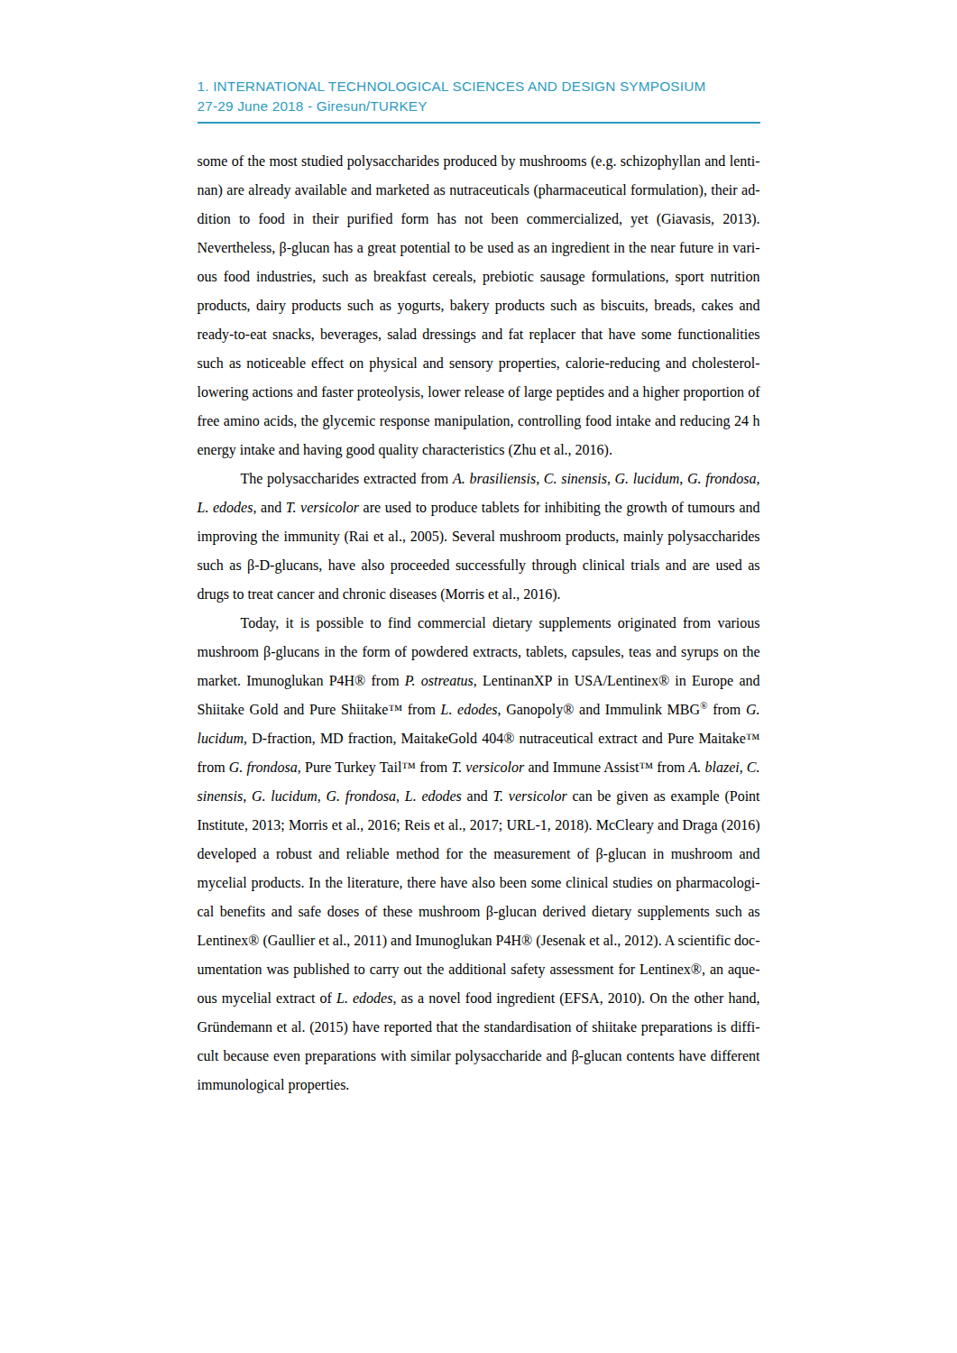1. International Technological Sciences and Design Symposium
27-29 June 2018 - Giresun/TURKEY
some of the most studied polysaccharides produced by mushrooms (e.g. schizophyllan and lentinan) are already available and marketed as nutraceuticals (pharmaceutical formulation), their addition to food in their purified form has not been commercialized, yet (Giavasis, 2013). Nevertheless, β-glucan has a great potential to be used as an ingredient in the near future in various food industries, such as breakfast cereals, prebiotic sausage formulations, sport nutrition products, dairy products such as yogurts, bakery products such as biscuits, breads, cakes and ready-to-eat snacks, beverages, salad dressings and fat replacer that have some functionalities such as noticeable effect on physical and sensory properties, calorie-reducing and cholesterol-lowering actions and faster proteolysis, lower release of large peptides and a higher proportion of free amino acids, the glycemic response manipulation, controlling food intake and reducing 24 h energy intake and having good quality characteristics (Zhu et al., 2016).
The polysaccharides extracted from A. brasiliensis, C. sinensis, G. lucidum, G. frondosa, L. edodes, and T. versicolor are used to produce tablets for inhibiting the growth of tumours and improving the immunity (Rai et al., 2005). Several mushroom products, mainly polysaccharides such as β-D-glucans, have also proceeded successfully through clinical trials and are used as drugs to treat cancer and chronic diseases (Morris et al., 2016).
Today, it is possible to find commercial dietary supplements originated from various mushroom β-glucans in the form of powdered extracts, tablets, capsules, teas and syrups on the market. Imunoglukan P4H® from P. ostreatus, LentinanXP in USA/Lentinex® in Europe and Shiitake Gold and Pure Shiitake™ from L. edodes, Ganopoly® and Immulink MBG® from G. lucidum, D-fraction, MD fraction, MaitakeGold 404® nutraceutical extract and Pure Maitake™ from G. frondosa, Pure Turkey Tail™ from T. versicolor and Immune Assist™ from A. blazei, C. sinensis, G. lucidum, G. frondosa, L. edodes and T. versicolor can be given as example (Point Institute, 2013; Morris et al., 2016; Reis et al., 2017; URL-1, 2018). McCleary and Draga (2016) developed a robust and reliable method for the measurement of β-glucan in mushroom and mycelial products. In the literature, there have also been some clinical studies on pharmacological benefits and safe doses of these mushroom β-glucan derived dietary supplements such as Lentinex® (Gaullier et al., 2011) and Imunoglukan P4H® (Jesenak et al., 2012). A scientific documentation was published to carry out the additional safety assessment for Lentinex®, an aqueous mycelial extract of L. edodes, as a novel food ingredient (EFSA, 2010). On the other hand, Gründemann et al. (2015) have reported that the standardisation of shiitake preparations is difficult because even preparations with similar polysaccharide and β-glucan contents have different immunological properties.